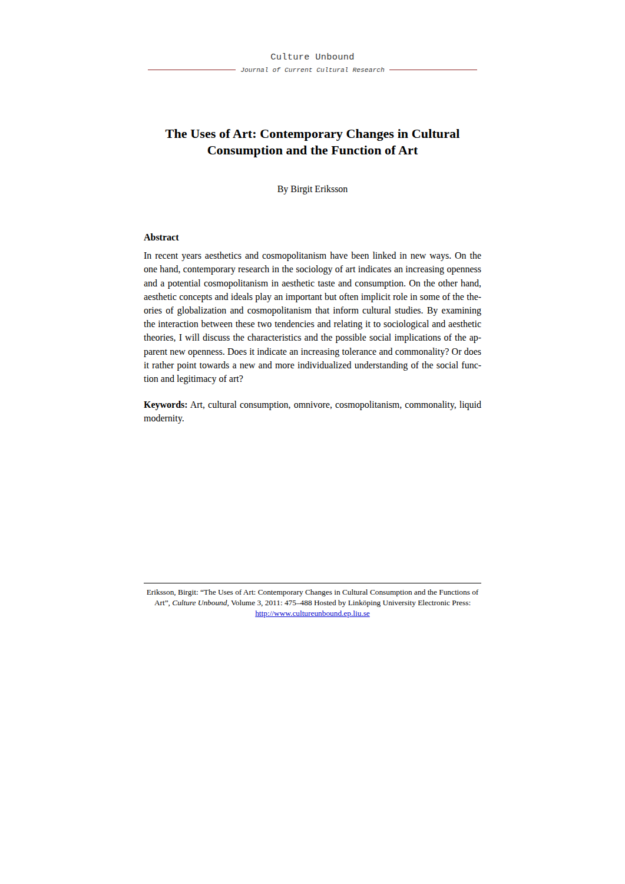Culture Unbound
Journal of Current Cultural Research
The Uses of Art: Contemporary Changes in Cultural Consumption and the Function of Art
By Birgit Eriksson
Abstract
In recent years aesthetics and cosmopolitanism have been linked in new ways. On the one hand, contemporary research in the sociology of art indicates an increasing openness and a potential cosmopolitanism in aesthetic taste and consumption. On the other hand, aesthetic concepts and ideals play an important but often implicit role in some of the theories of globalization and cosmopolitanism that inform cultural studies. By examining the interaction between these two tendencies and relating it to sociological and aesthetic theories, I will discuss the characteristics and the possible social implications of the apparent new openness. Does it indicate an increasing tolerance and commonality? Or does it rather point towards a new and more individualized understanding of the social function and legitimacy of art?
Keywords: Art, cultural consumption, omnivore, cosmopolitanism, commonality, liquid modernity.
Eriksson, Birgit: “The Uses of Art: Contemporary Changes in Cultural Consumption and the Functions of Art”, Culture Unbound, Volume 3, 2011: 475–488 Hosted by Linköping University Electronic Press: http://www.cultureunbound.ep.liu.se